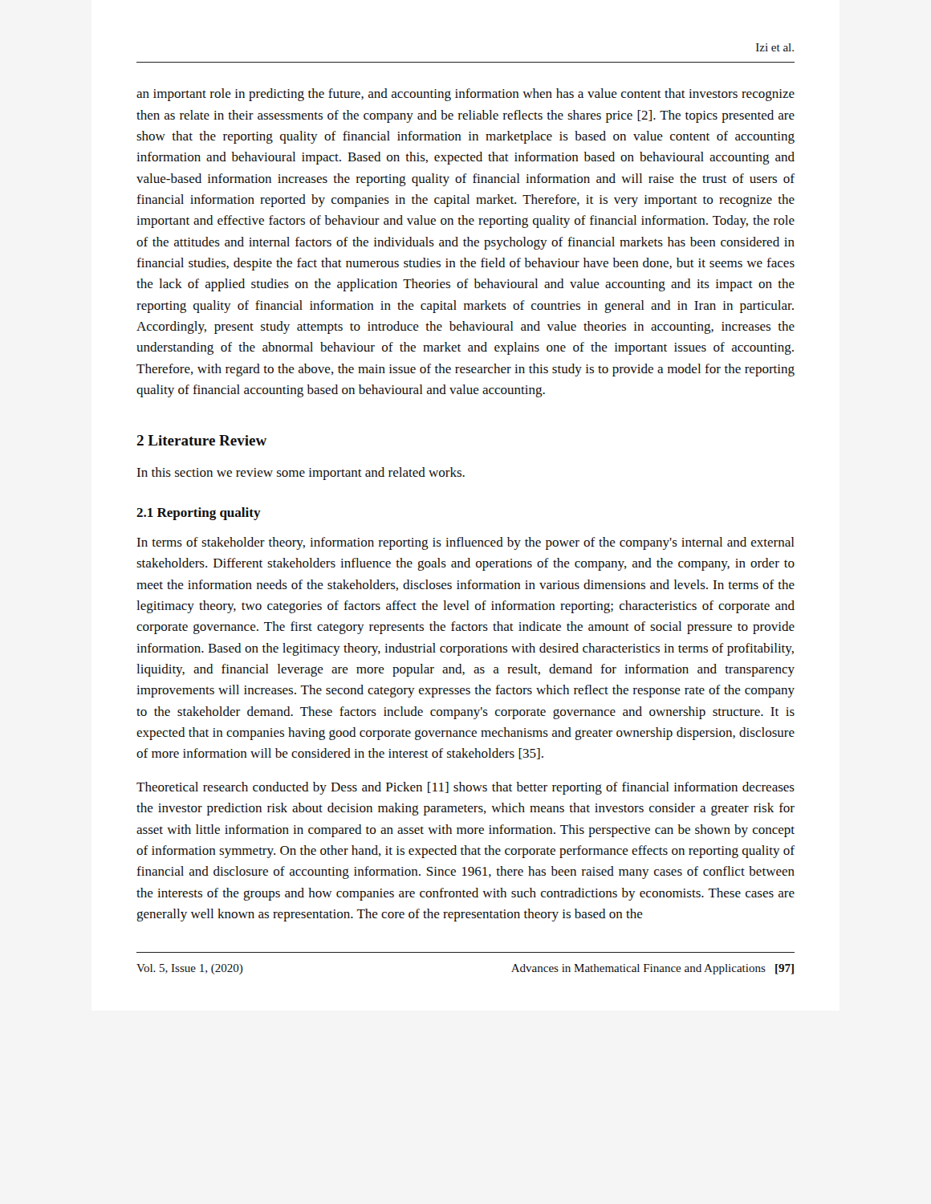Izi et al.
an important role in predicting the future, and accounting information when has a value content that investors recognize then as relate in their assessments of the company and be reliable reflects the shares price [2]. The topics presented are show that the reporting quality of financial information in marketplace is based on value content of accounting information and behavioural impact. Based on this, expected that information based on behavioural accounting and value-based information increases the reporting quality of financial information and will raise the trust of users of financial information reported by companies in the capital market. Therefore, it is very important to recognize the important and effective factors of behaviour and value on the reporting quality of financial information. Today, the role of the attitudes and internal factors of the individuals and the psychology of financial markets has been considered in financial studies, despite the fact that numerous studies in the field of behaviour have been done, but it seems we faces the lack of applied studies on the application Theories of behavioural and value accounting and its impact on the reporting quality of financial information in the capital markets of countries in general and in Iran in particular. Accordingly, present study attempts to introduce the behavioural and value theories in accounting, increases the understanding of the abnormal behaviour of the market and explains one of the important issues of accounting. Therefore, with regard to the above, the main issue of the researcher in this study is to provide a model for the reporting quality of financial accounting based on behavioural and value accounting.
2 Literature Review
In this section we review some important and related works.
2.1 Reporting quality
In terms of stakeholder theory, information reporting is influenced by the power of the company's internal and external stakeholders. Different stakeholders influence the goals and operations of the company, and the company, in order to meet the information needs of the stakeholders, discloses information in various dimensions and levels. In terms of the legitimacy theory, two categories of factors affect the level of information reporting; characteristics of corporate and corporate governance. The first category represents the factors that indicate the amount of social pressure to provide information. Based on the legitimacy theory, industrial corporations with desired characteristics in terms of profitability, liquidity, and financial leverage are more popular and, as a result, demand for information and transparency improvements will increases. The second category expresses the factors which reflect the response rate of the company to the stakeholder demand. These factors include company's corporate governance and ownership structure. It is expected that in companies having good corporate governance mechanisms and greater ownership dispersion, disclosure of more information will be considered in the interest of stakeholders [35].
Theoretical research conducted by Dess and Picken [11] shows that better reporting of financial information decreases the investor prediction risk about decision making parameters, which means that investors consider a greater risk for asset with little information in compared to an asset with more information. This perspective can be shown by concept of information symmetry. On the other hand, it is expected that the corporate performance effects on reporting quality of financial and disclosure of accounting information. Since 1961, there has been raised many cases of conflict between the interests of the groups and how companies are confronted with such contradictions by economists. These cases are generally well known as representation. The core of the representation theory is based on the
Vol. 5, Issue 1, (2020)
Advances in Mathematical Finance and Applications [97]